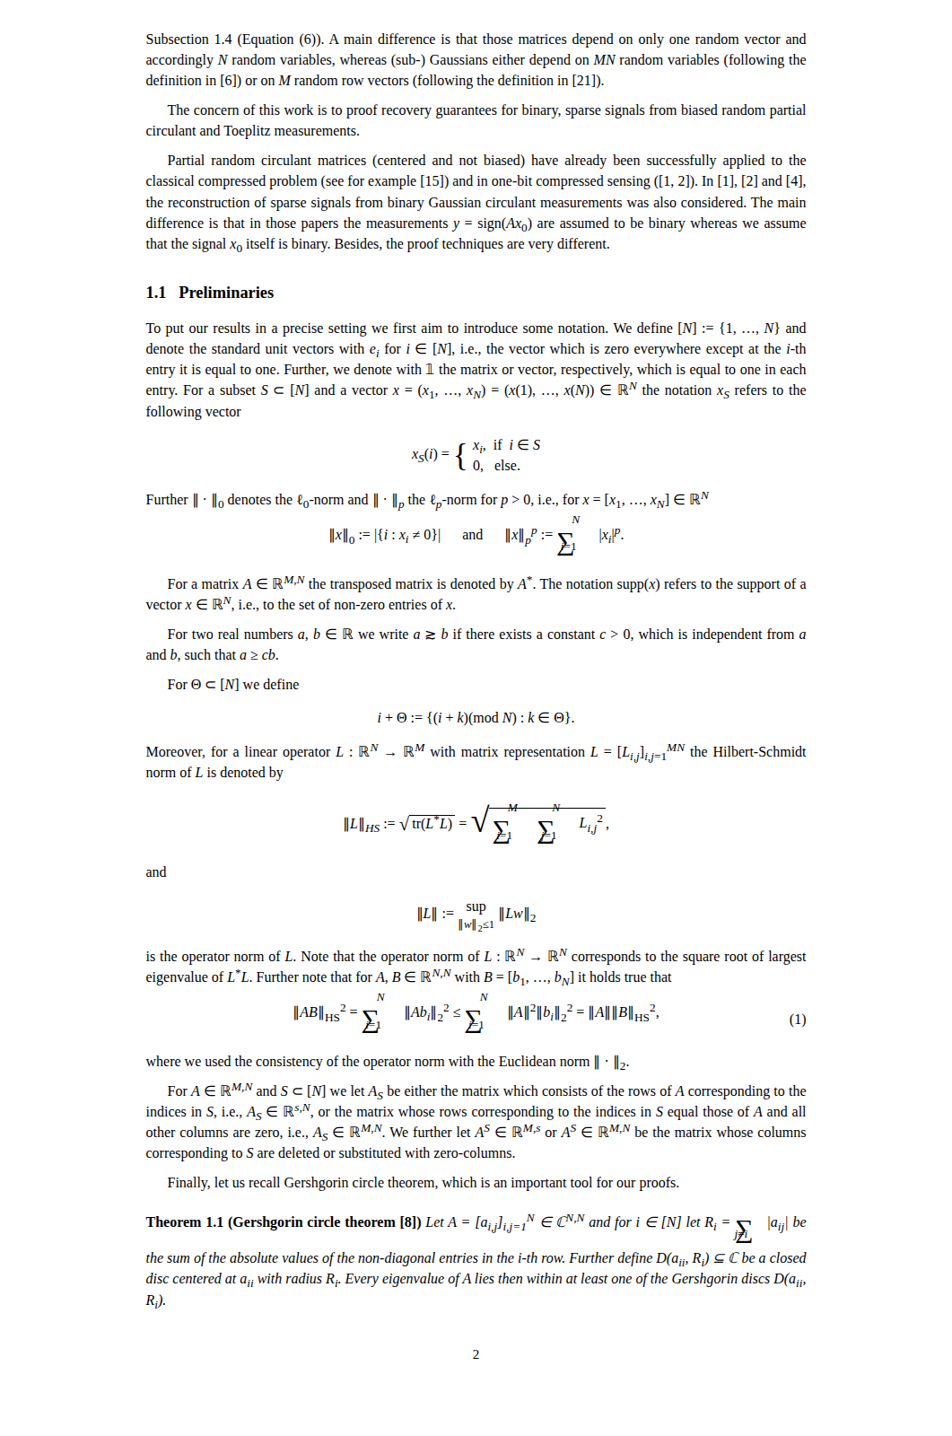Subsection 1.4 (Equation (6)). A main difference is that those matrices depend on only one random vector and accordingly N random variables, whereas (sub-) Gaussians either depend on MN random variables (following the definition in [6]) or on M random row vectors (following the definition in [21]).
The concern of this work is to proof recovery guarantees for binary, sparse signals from biased random partial circulant and Toeplitz measurements.
Partial random circulant matrices (centered and not biased) have already been successfully applied to the classical compressed problem (see for example [15]) and in one-bit compressed sensing ([1, 2]). In [1], [2] and [4], the reconstruction of sparse signals from binary Gaussian circulant measurements was also considered. The main difference is that in those papers the measurements y = sign(Ax0) are assumed to be binary whereas we assume that the signal x0 itself is binary. Besides, the proof techniques are very different.
1.1 Preliminaries
To put our results in a precise setting we first aim to introduce some notation. We define [N] := {1, …, N} and denote the standard unit vectors with ei for i ∈ [N], i.e., the vector which is zero everywhere except at the i-th entry it is equal to one. Further, we denote with 𝟙 the matrix or vector, respectively, which is equal to one in each entry. For a subset S ⊂ [N] and a vector x = (x1, …, xN) = (x(1), …, x(N)) ∈ ℝN the notation xS refers to the following vector
xS(i) = {xi, if i ∈ S 0, else.
Further ∥ · ∥0 denotes the ℓ0-norm and ∥ · ∥p the ℓp-norm for p > 0, i.e., for x = [x1, …, xN] ∈ ℝN
∥x∥0 := |{i : xi ≠ 0}| and ∥x∥pp := ∑i=1N|xi|p.
For a matrix A ∈ ℝM,N the transposed matrix is denoted by A*. The notation supp(x) refers to the support of a vector x ∈ ℝN, i.e., to the set of non-zero entries of x.
For two real numbers a, b ∈ ℝ we write a ≳ b if there exists a constant c > 0, which is independent from a and b, such that a ≥ cb.
For Θ ⊂ [N] we define
i + Θ := {(i + k)(mod N) : k ∈ Θ}.
Moreover, for a linear operator L : ℝN → ℝM with matrix representation L = [Li,j]i,j=1MN the Hilbert-Schmidt norm of L is denoted by
∥L∥HS := √tr(L*L) = √∑i=1M∑j=1NLi,j2,
and
∥L∥ := sup∥w∥2≤1 ∥Lw∥2
is the operator norm of L. Note that the operator norm of L : ℝN → ℝN corresponds to the square root of largest eigenvalue of L*L. Further note that for A, B ∈ ℝN,N with B = [b1, …, bN] it holds true that
∥AB∥HS2 = ∑i=1N∥Abi∥22 ≤ ∑i=1N∥A∥2∥bi∥22 = ∥A∥∥B∥HS2, (1)
where we used the consistency of the operator norm with the Euclidean norm ∥ · ∥2.
For A ∈ ℝM,N and S ⊂ [N] we let AS be either the matrix which consists of the rows of A corresponding to the indices in S, i.e., AS ∈ ℝs,N, or the matrix whose rows corresponding to the indices in S equal those of A and all other columns are zero, i.e., AS ∈ ℝM,N. We further let AS ∈ ℝM,s or AS ∈ ℝM,N be the matrix whose columns corresponding to S are deleted or substituted with zero-columns.
Finally, let us recall Gershgorin circle theorem, which is an important tool for our proofs.
Theorem 1.1 (Gershgorin circle theorem [8]) Let A = [ai,j]i,j=1N ∈ ℂN,N and for i ∈ [N] let Ri = ∑j≠i|aij| be the sum of the absolute values of the non-diagonal entries in the i-th row. Further define D(aii, Ri) ⊆ ℂ be a closed disc centered at aii with radius Ri. Every eigenvalue of A lies then within at least one of the Gershgorin discs D(aii, Ri).
2